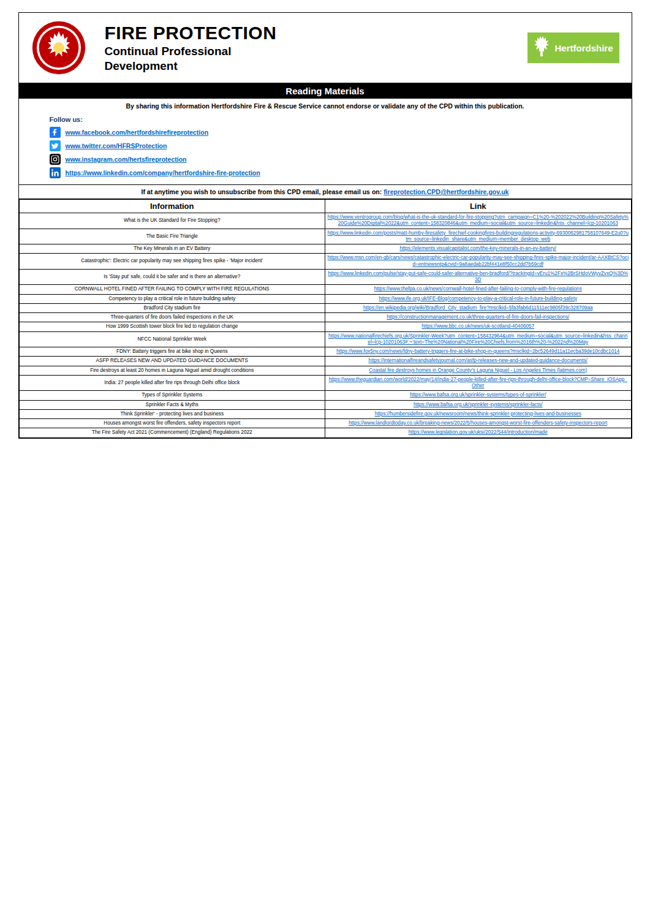FIRE PROTECTION
Continual Professional
Development
Hertfordshire
Reading Materials
By sharing this information Hertfordshire Fire & Rescue Service cannot endorse or validate any of the CPD within this publication.
Follow us:
www.facebook.com/hertfordshirefireprotection
www.twitter.com/HFRSProtection
www.instagram.com/hertsfireprotection
https://www.linkedin.com/company/hertfordshire-fire-protection
If at anytime you wish to unsubscribe from this CPD email, please email us on: fireprotection.CPD@hertfordshire.gov.uk
| Information | Link |
| --- | --- |
| What is the UK Standard for Fire Stopping? | https://www.ventrogroup.com/blog/what-is-the-uk-standard-for-fire-stopping?utm_campaign=C1%20-%202022%20Building%20Safety%20Guide%20Digital%2022&utm_content=158320846&utm_medium=social&utm_source=linkedin&hss_channel=lcp-10201063 |
| The Basic Fire Triangle | https://www.linkedin.com/posts/matt-humby-firesafety_firechief-cookingfires-buildingregulations-activity-6930062981758107649-E2u0?utm_source=linkedin_share&utm_medium=member_desktop_web |
| The Key Minerals in an EV Battery | https://elements.visualcapitalist.com/the-key-minerals-in-an-ev-battery/ |
| Catastrophic': Electric car popularity may see shipping fires spike - 'Major incident' | https://www.msn.com/en-gb/cars/news/catastrophic-electric-car-popularity-may-see-shipping-fires-spike-major-incident/ar-AAXBtCS?ocid=entnewsntp&cvid=9a8aedab22bf441e8f50cc2dd7b59cdf |
| Is 'Stay put' safe, could it be safer and is there an alternative? | https://www.linkedin.com/pulse/stay-put-safe-could-safer-alternative-ben-bradford/?trackingId=vEru1%2Fx%2BrSHdoVWyvZvxQ%3D%3D |
| CORNWALL HOTEL FINED AFTER FAILING TO COMPLY WITH FIRE REGULATIONS | https://www.thefpa.co.uk/news/cornwall-hotel-fined-after-failing-to-comply-with-fire-regulations |
| Competency to play a critical role in future building safety | https://www.ife.org.uk/IFE-Blog/competency-to-play-a-critical-role-in-future-building-safety |
| Bradford City stadium fire | https://en.wikipedia.org/wiki/Bradford_City_stadium_fire?msclkid=5fa3fab6d11511ec9805f39c328709aa |
| Three-quarters of fire doors failed inspections in the UK | https://constructionmanagement.co.uk/three-quarters-of-fire-doors-fail-inspections/ |
| How 1999 Scottish tower block fire led to regulation change | https://www.bbc.co.uk/news/uk-scotland-40406057 |
| NFCC National Sprinkler Week | https://www.nationalfirechiefs.org.uk/Sprinkler-Week?utm_content=158432964&utm_medium=social&utm_source=linkedin&hss_channel=lcp-10201063#:~:text=The%20National%20Fire%20Chiefs,from%2016th%20-%2022nd%20May |
| FDNY: Battery triggers fire at bike shop in Queens | https://www.fox5ny.com/news/fdny-battery-triggers-fire-at-bike-shop-in-queens?msclkid=2bc52649d11a11ecba39de10cdbc1014 |
| ASFP RELEASES NEW AND UPDATED GUIDANCE DOCUMENTS | https://internationalfireandsafetyjournal.com/asfp-releases-new-and-updated-guidance-documents/ |
| Fire destroys at least 20 homes in Laguna Niguel amid drought conditions | Coastal fire destroys homes in Orange County's Laguna Niguel - Los Angeles Times (latimes.com) |
| India: 27 people killed after fire rips through Delhi office block | https://www.theguardian.com/world/2022/may/14/india-27-people-killed-after-fire-rips-through-delhi-office-block?CMP=Share_iOSApp_Other |
| Types of Sprinkler Systems | https://www.bafsa.org.uk/sprinkler-systems/types-of-sprinkler/ |
| Sprinkler Facts & Myths | https://www.bafsa.org.uk/sprinkler-systems/sprinkler-facts/ |
| Think Sprinkler' - protecting lives and business | https://humbersidefire.gov.uk/newsroom/news/think-sprinkler-protecting-lives-and-businesses |
| Houses amongst worst fire offenders, safety inspectors report | https://www.landlordtoday.co.uk/breaking-news/2022/5/houses-amongst-worst-fire-offenders-safety-inspectors-report |
| The Fire Safety Act 2021 (Commencement) (England) Regulations 2022 | https://www.legislation.gov.uk/uksi/2022/544/introduction/made |